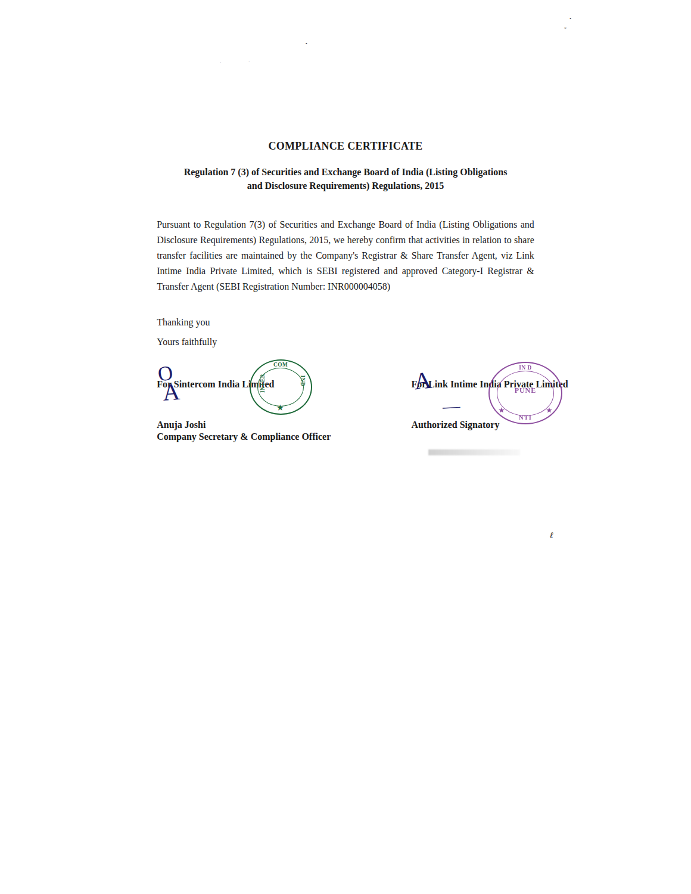• × • · ·
Compliance Certificate
Regulation 7 (3) of Securities and Exchange Board of India (Listing Obligations and Disclosure Requirements) Regulations, 2015
Pursuant to Regulation 7(3) of Securities and Exchange Board of India (Listing Obligations and Disclosure Requirements) Regulations, 2015, we hereby confirm that activities in relation to share transfer facilities are maintained by the Company's Registrar & Share Transfer Agent, viz Link Intime India Private Limited, which is SEBI registered and approved Category-I Registrar & Transfer Agent (SEBI Registration Number: INR000004058)
Thanking you
Yours faithfully
For Sintercom India Limited
O A
COM
INTER
IND
★
Anuja Joshi
Company Secretary & Compliance Officer
For Link Intime India Private Limited
A —
IN D
PUNE
NTI
★
★
Authorized Signatory
ℓ